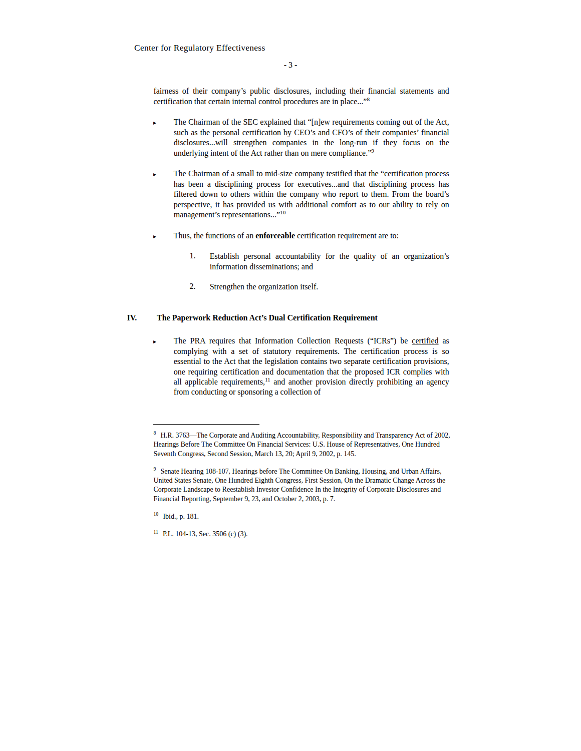Center for Regulatory Effectiveness
- 3 -
fairness of their company’s public disclosures, including their financial statements and certification that certain internal control procedures are in place...”8
▸
The Chairman of the SEC explained that “[n]ew requirements coming out of the Act, such as the personal certification by CEO’s and CFO’s of their companies’ financial disclosures...will strengthen companies in the long-run if they focus on the underlying intent of the Act rather than on mere compliance.”9
▸
The Chairman of a small to mid-size company testified that the “certification process has been a disciplining process for executives...and that disciplining process has filtered down to others within the company who report to them. From the board’s perspective, it has provided us with additional comfort as to our ability to rely on management’s representations...”10
▸
Thus, the functions of an enforceable certification requirement are to:
1.
Establish personal accountability for the quality of an organization’s information disseminations; and
2.
Strengthen the organization itself.
IV.
The Paperwork Reduction Act’s Dual Certification Requirement
▸
The PRA requires that Information Collection Requests (“ICRs”) be certified as complying with a set of statutory requirements. The certification process is so essential to the Act that the legislation contains two separate certification provisions, one requiring certification and documentation that the proposed ICR complies with all applicable requirements,11 and another provision directly prohibiting an agency from conducting or sponsoring a collection of
8 H.R. 3763—The Corporate and Auditing Accountability, Responsibility and Transparency Act of 2002, Hearings Before The Committee On Financial Services: U.S. House of Representatives, One Hundred Seventh Congress, Second Session, March 13, 20; April 9, 2002, p. 145.
9 Senate Hearing 108-107, Hearings before The Committee On Banking, Housing, and Urban Affairs, United States Senate, One Hundred Eighth Congress, First Session, On the Dramatic Change Across the Corporate Landscape to Reestablish Investor Confidence In the Integrity of Corporate Disclosures and Financial Reporting, September 9, 23, and October 2, 2003, p. 7.
10 Ibid., p. 181.
11 P.L. 104-13, Sec. 3506 (c) (3).